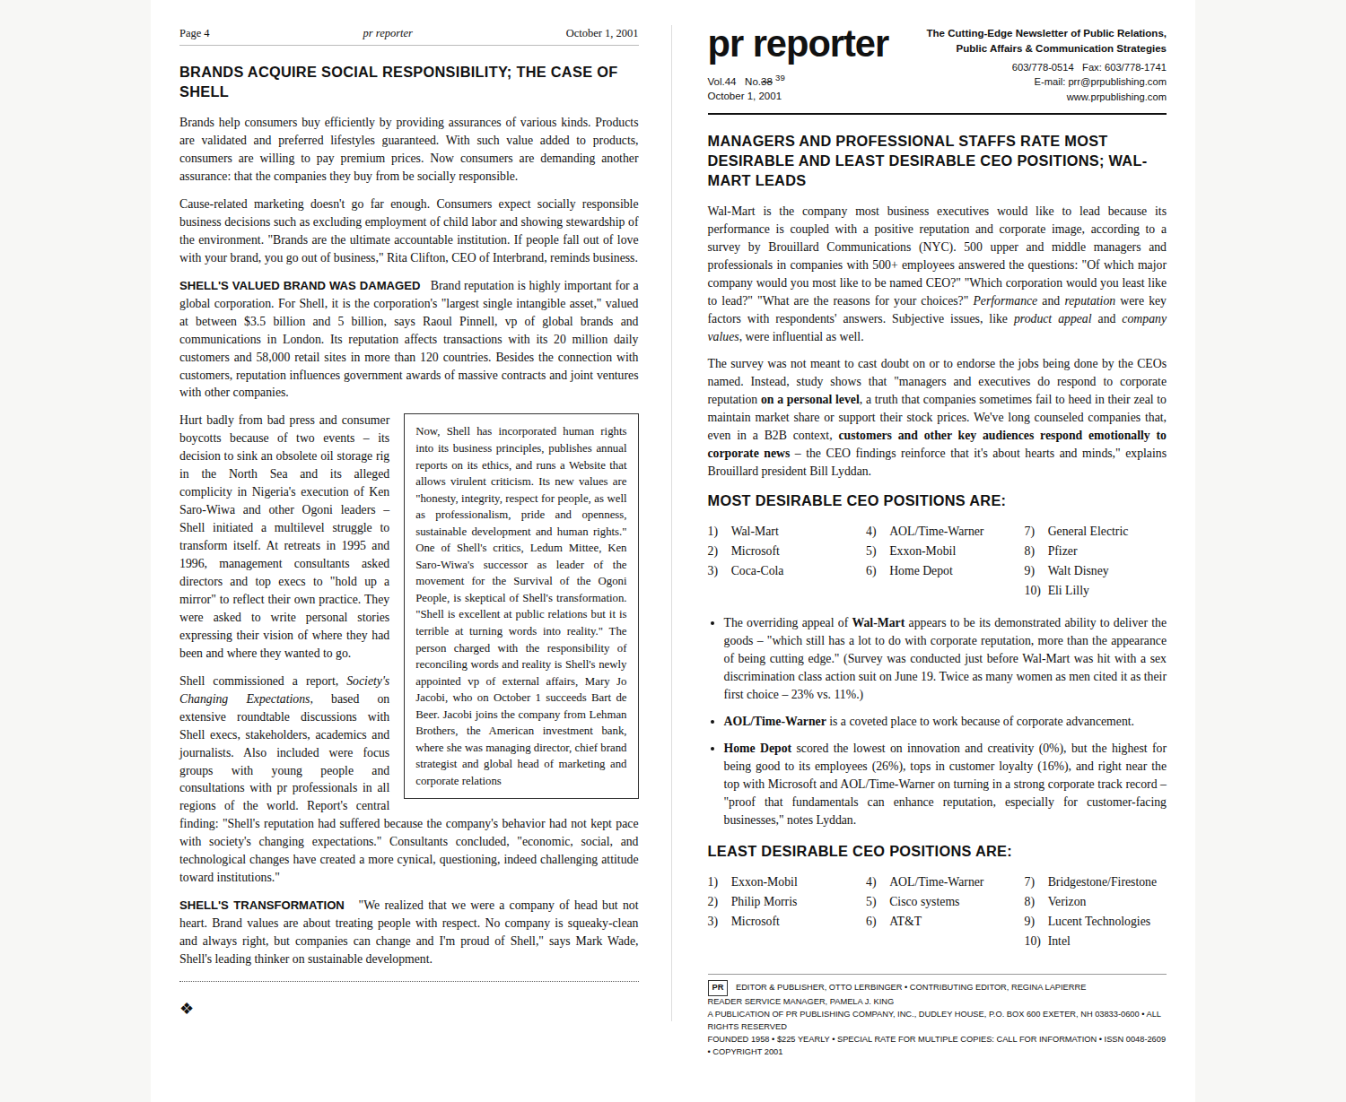Page 4 pr reporter October 1, 2001
Brands acquire social responsibility; the case of Shell
Brands help consumers buy efficiently by providing assurances of various kinds. Products are validated and preferred lifestyles guaranteed. With such value added to products, consumers are willing to pay premium prices. Now consumers are demanding another assurance: that the companies they buy from be socially responsible.
Cause-related marketing doesn't go far enough. Consumers expect socially responsible business decisions such as excluding employment of child labor and showing stewardship of the environment. "Brands are the ultimate accountable institution. If people fall out of love with your brand, you go out of business," Rita Clifton, CEO of Interbrand, reminds business.
Shell's valued brand was damaged Brand reputation is highly important for a global corporation. For Shell, it is the corporation's "largest single intangible asset," valued at between $3.5 billion and 5 billion, says Raoul Pinnell, vp of global brands and communications in London. Its reputation affects transactions with its 20 million daily customers and 58,000 retail sites in more than 120 countries. Besides the connection with customers, reputation influences government awards of massive contracts and joint ventures with other companies.
Now, Shell has incorporated human rights into its business principles, publishes annual reports on its ethics, and runs a Website that allows virulent criticism. Its new values are "honesty, integrity, respect for people, as well as professionalism, pride and openness, sustainable development and human rights." One of Shell's critics, Ledum Mittee, Ken Saro-Wiwa's successor as leader of the movement for the Survival of the Ogoni People, is skeptical of Shell's transformation. "Shell is excellent at public relations but it is terrible at turning words into reality." The person charged with the responsibility of reconciling words and reality is Shell's newly appointed vp of external affairs, Mary Jo Jacobi, who on October 1 succeeds Bart de Beer. Jacobi joins the company from Lehman Brothers, the American investment bank, where she was managing director, chief brand strategist and global head of marketing and corporate relations
Hurt badly from bad press and consumer boycotts because of two events – its decision to sink an obsolete oil storage rig in the North Sea and its alleged complicity in Nigeria's execution of Ken Saro-Wiwa and other Ogoni leaders – Shell initiated a multilevel struggle to transform itself. At retreats in 1995 and 1996, management consultants asked directors and top execs to "hold up a mirror" to reflect their own practice. They were asked to write personal stories expressing their vision of where they had been and where they wanted to go.
Shell commissioned a report, Society's Changing Expectations, based on extensive roundtable discussions with Shell execs, stakeholders, academics and journalists. Also included were focus groups with young people and consultations with pr professionals in all regions of the world. Report's central finding: "Shell's reputation had suffered because the company's behavior had not kept pace with society's changing expectations." Consultants concluded, "economic, social, and technological changes have created a more cynical, questioning, indeed challenging attitude toward institutions."
Shell's transformation "We realized that we were a company of head but not heart. Brand values are about treating people with respect. No company is squeaky-clean and always right, but companies can change and I'm proud of Shell," says Mark Wade, Shell's leading thinker on sustainable development.
❖
pr reporter
Vol.44 No.38 39
October 1, 2001
The Cutting-Edge Newsletter of Public Relations,
Public Affairs & Communication Strategies
603/778-0514 Fax: 603/778-1741
E-mail: prr@prpublishing.com
www.prpublishing.com
Managers and professional staffs rate most desirable and least desirable CEO positions; Wal-Mart leads
Wal-Mart is the company most business executives would like to lead because its performance is coupled with a positive reputation and corporate image, according to a survey by Brouillard Communications (NYC). 500 upper and middle managers and professionals in companies with 500+ employees answered the questions: "Of which major company would you most like to be named CEO?" "Which corporation would you least like to lead?" "What are the reasons for your choices?" Performance and reputation were key factors with respondents' answers. Subjective issues, like product appeal and company values, were influential as well.
The survey was not meant to cast doubt on or to endorse the jobs being done by the CEOs named. Instead, study shows that "managers and executives do respond to corporate reputation on a personal level, a truth that companies sometimes fail to heed in their zeal to maintain market share or support their stock prices. We've long counseled companies that, even in a B2B context, customers and other key audiences respond emotionally to corporate news – the CEO findings reinforce that it's about hearts and minds," explains Brouillard president Bill Lyddan.
Most desirable CEO positions are:
1) Wal-Mart
4) AOL/Time-Warner
7) General Electric
2) Microsoft
5) Exxon-Mobil
8) Pfizer
3) Coca-Cola
6) Home Depot
9) Walt Disney
10) Eli Lilly
The overriding appeal of Wal-Mart appears to be its demonstrated ability to deliver the goods – "which still has a lot to do with corporate reputation, more than the appearance of being cutting edge." (Survey was conducted just before Wal-Mart was hit with a sex discrimination class action suit on June 19. Twice as many women as men cited it as their first choice – 23% vs. 11%.)
AOL/Time-Warner is a coveted place to work because of corporate advancement.
Home Depot scored the lowest on innovation and creativity (0%), but the highest for being good to its employees (26%), tops in customer loyalty (16%), and right near the top with Microsoft and AOL/Time-Warner on turning in a strong corporate track record – "proof that fundamentals can enhance reputation, especially for customer-facing businesses," notes Lyddan.
Least desirable CEO positions are:
1) Exxon-Mobil
4) AOL/Time-Warner
7) Bridgestone/Firestone
2) Philip Morris
5) Cisco systems
8) Verizon
3) Microsoft
6) AT&T
9) Lucent Technologies
10) Intel
PR EDITOR & PUBLISHER, OTTO LERBINGER • CONTRIBUTING EDITOR, REGINA LAPIERRE
READER SERVICE MANAGER, PAMELA J. KING
A PUBLICATION OF PR PUBLISHING COMPANY, INC., DUDLEY HOUSE, P.O. BOX 600 EXETER, NH 03833-0600 • ALL RIGHTS RESERVED
FOUNDED 1958 • $225 YEARLY • SPECIAL RATE FOR MULTIPLE COPIES: CALL FOR INFORMATION • ISSN 0048-2609 • COPYRIGHT 2001